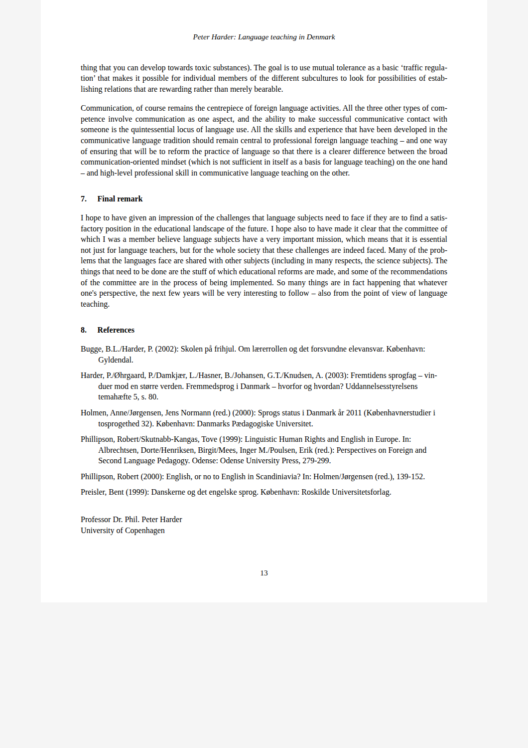Peter Harder: Language teaching in Denmark
thing that you can develop towards toxic substances). The goal is to use mutual tolerance as a basic ‘traffic regulation’ that makes it possible for individual members of the different subcultures to look for possibilities of establishing relations that are rewarding rather than merely bearable.
Communication, of course remains the centrepiece of foreign language activities. All the three other types of competence involve communication as one aspect, and the ability to make successful communicative contact with someone is the quintessential locus of language use. All the skills and experience that have been developed in the communicative language tradition should remain central to professional foreign language teaching – and one way of ensuring that will be to reform the practice of language so that there is a clearer difference between the broad communication-oriented mindset (which is not sufficient in itself as a basis for language teaching) on the one hand – and high-level professional skill in communicative language teaching on the other.
7. Final remark
I hope to have given an impression of the challenges that language subjects need to face if they are to find a satisfactory position in the educational landscape of the future. I hope also to have made it clear that the committee of which I was a member believe language subjects have a very important mission, which means that it is essential not just for language teachers, but for the whole society that these challenges are indeed faced. Many of the problems that the languages face are shared with other subjects (including in many respects, the science subjects). The things that need to be done are the stuff of which educational reforms are made, and some of the recommendations of the committee are in the process of being implemented. So many things are in fact happening that whatever one's perspective, the next few years will be very interesting to follow – also from the point of view of language teaching.
8. References
Bugge, B.L./Harder, P. (2002): Skolen på frihjul. Om lærerrollen og det forsvundne elevansvar. København: Gyldendal.
Harder, P./Øhrgaard, P./Damkjær, L./Hasner, B./Johansen, G.T./Knudsen, A. (2003): Fremtidens sprogfag – vinduer mod en større verden. Fremmedsprog i Danmark – hvorfor og hvordan? Uddannelsesstyrelsens temahæfte 5, s. 80.
Holmen, Anne/Jørgensen, Jens Normann (red.) (2000): Sprogs status i Danmark år 2011 (Københavnerstudier i tosprogethed 32). København: Danmarks Pædagogiske Universitet.
Phillipson, Robert/Skutnabb-Kangas, Tove (1999): Linguistic Human Rights and English in Europe. In: Albrechtsen, Dorte/Henriksen, Birgit/Mees, Inger M./Poulsen, Erik (red.): Perspectives on Foreign and Second Language Pedagogy. Odense: Odense University Press, 279-299.
Phillipson, Robert (2000): English, or no to English in Scandiniavia? In: Holmen/Jørgensen (red.), 139-152.
Preisler, Bent (1999): Danskerne og det engelske sprog. København: Roskilde Universitetsforlag.
Professor Dr. Phil. Peter Harder
University of Copenhagen
13